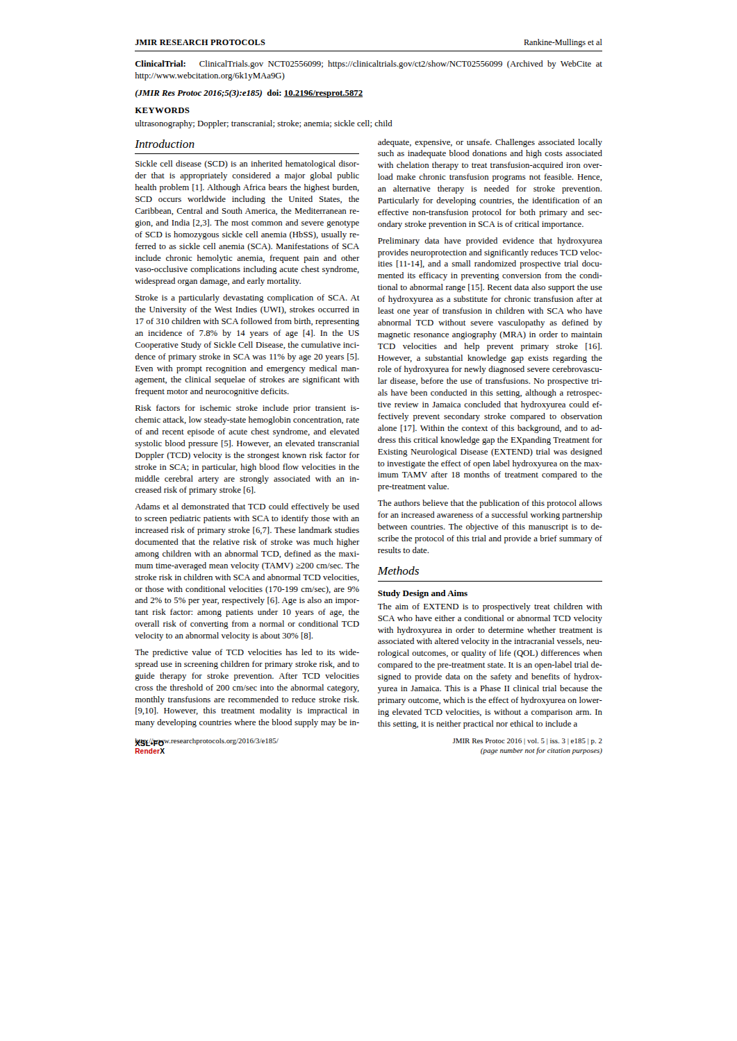JMIR RESEARCH PROTOCOLS
Rankine-Mullings et al
ClinicalTrial: ClinicalTrials.gov NCT02556099; https://clinicaltrials.gov/ct2/show/NCT02556099 (Archived by WebCite at http://www.webcitation.org/6k1yMAa9G)
(JMIR Res Protoc 2016;5(3):e185) doi: 10.2196/resprot.5872
KEYWORDS
ultrasonography; Doppler; transcranial; stroke; anemia; sickle cell; child
Introduction
Sickle cell disease (SCD) is an inherited hematological disorder that is appropriately considered a major global public health problem [1]. Although Africa bears the highest burden, SCD occurs worldwide including the United States, the Caribbean, Central and South America, the Mediterranean region, and India [2,3]. The most common and severe genotype of SCD is homozygous sickle cell anemia (HbSS), usually referred to as sickle cell anemia (SCA). Manifestations of SCA include chronic hemolytic anemia, frequent pain and other vaso-occlusive complications including acute chest syndrome, widespread organ damage, and early mortality.
Stroke is a particularly devastating complication of SCA. At the University of the West Indies (UWI), strokes occurred in 17 of 310 children with SCA followed from birth, representing an incidence of 7.8% by 14 years of age [4]. In the US Cooperative Study of Sickle Cell Disease, the cumulative incidence of primary stroke in SCA was 11% by age 20 years [5]. Even with prompt recognition and emergency medical management, the clinical sequelae of strokes are significant with frequent motor and neurocognitive deficits.
Risk factors for ischemic stroke include prior transient ischemic attack, low steady-state hemoglobin concentration, rate of and recent episode of acute chest syndrome, and elevated systolic blood pressure [5]. However, an elevated transcranial Doppler (TCD) velocity is the strongest known risk factor for stroke in SCA; in particular, high blood flow velocities in the middle cerebral artery are strongly associated with an increased risk of primary stroke [6].
Adams et al demonstrated that TCD could effectively be used to screen pediatric patients with SCA to identify those with an increased risk of primary stroke [6,7]. These landmark studies documented that the relative risk of stroke was much higher among children with an abnormal TCD, defined as the maximum time-averaged mean velocity (TAMV) ≥200 cm/sec. The stroke risk in children with SCA and abnormal TCD velocities, or those with conditional velocities (170-199 cm/sec), are 9% and 2% to 5% per year, respectively [6]. Age is also an important risk factor: among patients under 10 years of age, the overall risk of converting from a normal or conditional TCD velocity to an abnormal velocity is about 30% [8].
The predictive value of TCD velocities has led to its widespread use in screening children for primary stroke risk, and to guide therapy for stroke prevention. After TCD velocities cross the threshold of 200 cm/sec into the abnormal category, monthly transfusions are recommended to reduce stroke risk. [9,10]. However, this treatment modality is impractical in many developing countries where the blood supply may be inadequate, expensive, or unsafe. Challenges associated locally such as inadequate blood donations and high costs associated with chelation therapy to treat transfusion-acquired iron overload make chronic transfusion programs not feasible. Hence, an alternative therapy is needed for stroke prevention. Particularly for developing countries, the identification of an effective non-transfusion protocol for both primary and secondary stroke prevention in SCA is of critical importance.
Preliminary data have provided evidence that hydroxyurea provides neuroprotection and significantly reduces TCD velocities [11-14], and a small randomized prospective trial documented its efficacy in preventing conversion from the conditional to abnormal range [15]. Recent data also support the use of hydroxyurea as a substitute for chronic transfusion after at least one year of transfusion in children with SCA who have abnormal TCD without severe vasculopathy as defined by magnetic resonance angiography (MRA) in order to maintain TCD velocities and help prevent primary stroke [16]. However, a substantial knowledge gap exists regarding the role of hydroxyurea for newly diagnosed severe cerebrovascular disease, before the use of transfusions. No prospective trials have been conducted in this setting, although a retrospective review in Jamaica concluded that hydroxyurea could effectively prevent secondary stroke compared to observation alone [17]. Within the context of this background, and to address this critical knowledge gap the EXpanding Treatment for Existing Neurological Disease (EXTEND) trial was designed to investigate the effect of open label hydroxyurea on the maximum TAMV after 18 months of treatment compared to the pre-treatment value.
The authors believe that the publication of this protocol allows for an increased awareness of a successful working partnership between countries. The objective of this manuscript is to describe the protocol of this trial and provide a brief summary of results to date.
Methods
Study Design and Aims
The aim of EXTEND is to prospectively treat children with SCA who have either a conditional or abnormal TCD velocity with hydroxyurea in order to determine whether treatment is associated with altered velocity in the intracranial vessels, neurological outcomes, or quality of life (QOL) differences when compared to the pre-treatment state. It is an open-label trial designed to provide data on the safety and benefits of hydroxyurea in Jamaica. This is a Phase II clinical trial because the primary outcome, which is the effect of hydroxyurea on lowering elevated TCD velocities, is without a comparison arm. In this setting, it is neither practical nor ethical to include a
http://www.researchprotocols.org/2016/3/e185/
JMIR Res Protoc 2016 | vol. 5 | iss. 3 | e185 | p. 2
(page number not for citation purposes)
XSL•FO
Render X